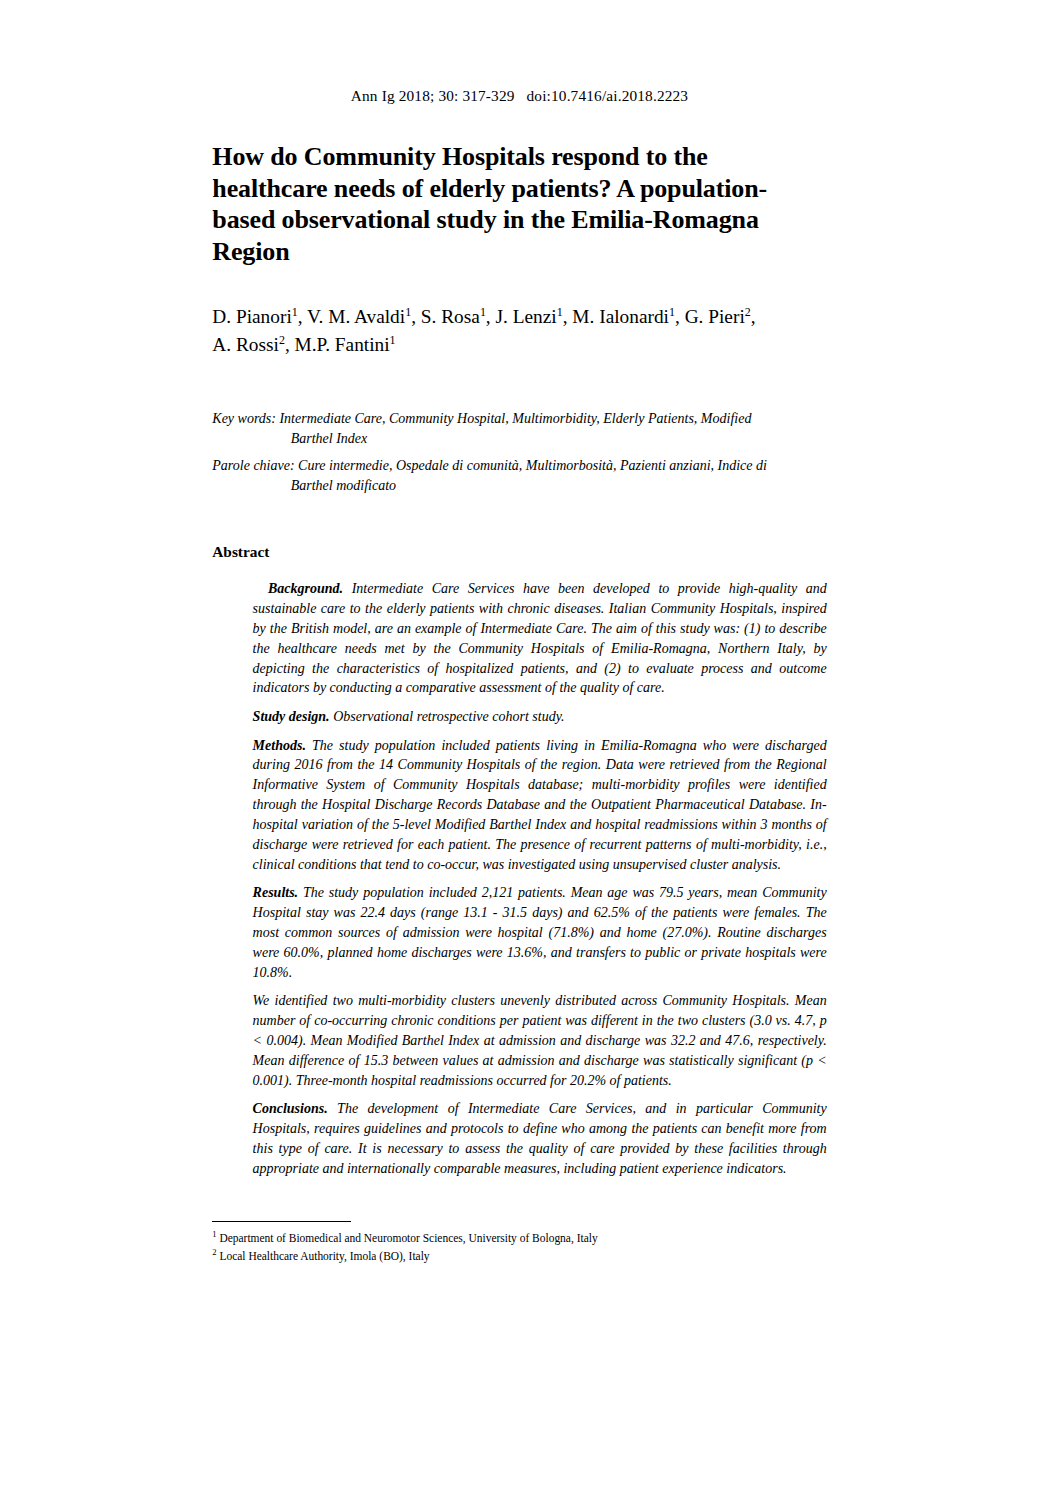Ann Ig 2018; 30: 317-329 doi:10.7416/ai.2018.2223
How do Community Hospitals respond to the healthcare needs of elderly patients? A population-based observational study in the Emilia-Romagna Region
D. Pianori1, V. M. Avaldi1, S. Rosa1, J. Lenzi1, M. Ialonardi1, G. Pieri2,
A. Rossi2, M.P. Fantini1
Key words: Intermediate Care, Community Hospital, Multimorbidity, Elderly Patients, Modified Barthel Index
Parole chiave: Cure intermedie, Ospedale di comunità, Multimorbosità, Pazienti anziani, Indice di Barthel modificato
Abstract
Background. Intermediate Care Services have been developed to provide high-quality and sustainable care to the elderly patients with chronic diseases. Italian Community Hospitals, inspired by the British model, are an example of Intermediate Care. The aim of this study was: (1) to describe the healthcare needs met by the Community Hospitals of Emilia-Romagna, Northern Italy, by depicting the characteristics of hospitalized patients, and (2) to evaluate process and outcome indicators by conducting a comparative assessment of the quality of care.
Study design. Observational retrospective cohort study.
Methods. The study population included patients living in Emilia-Romagna who were discharged during 2016 from the 14 Community Hospitals of the region. Data were retrieved from the Regional Informative System of Community Hospitals database; multi-morbidity profiles were identified through the Hospital Discharge Records Database and the Outpatient Pharmaceutical Database. In-hospital variation of the 5-level Modified Barthel Index and hospital readmissions within 3 months of discharge were retrieved for each patient. The presence of recurrent patterns of multi-morbidity, i.e., clinical conditions that tend to co-occur, was investigated using unsupervised cluster analysis.
Results. The study population included 2,121 patients. Mean age was 79.5 years, mean Community Hospital stay was 22.4 days (range 13.1 - 31.5 days) and 62.5% of the patients were females. The most common sources of admission were hospital (71.8%) and home (27.0%). Routine discharges were 60.0%, planned home discharges were 13.6%, and transfers to public or private hospitals were 10.8%.
We identified two multi-morbidity clusters unevenly distributed across Community Hospitals. Mean number of co-occurring chronic conditions per patient was different in the two clusters (3.0 vs. 4.7, p < 0.004). Mean Modified Barthel Index at admission and discharge was 32.2 and 47.6, respectively. Mean difference of 15.3 between values at admission and discharge was statistically significant (p < 0.001). Three-month hospital readmissions occurred for 20.2% of patients.
Conclusions. The development of Intermediate Care Services, and in particular Community Hospitals, requires guidelines and protocols to define who among the patients can benefit more from this type of care. It is necessary to assess the quality of care provided by these facilities through appropriate and internationally comparable measures, including patient experience indicators.
1 Department of Biomedical and Neuromotor Sciences, University of Bologna, Italy
2 Local Healthcare Authority, Imola (BO), Italy